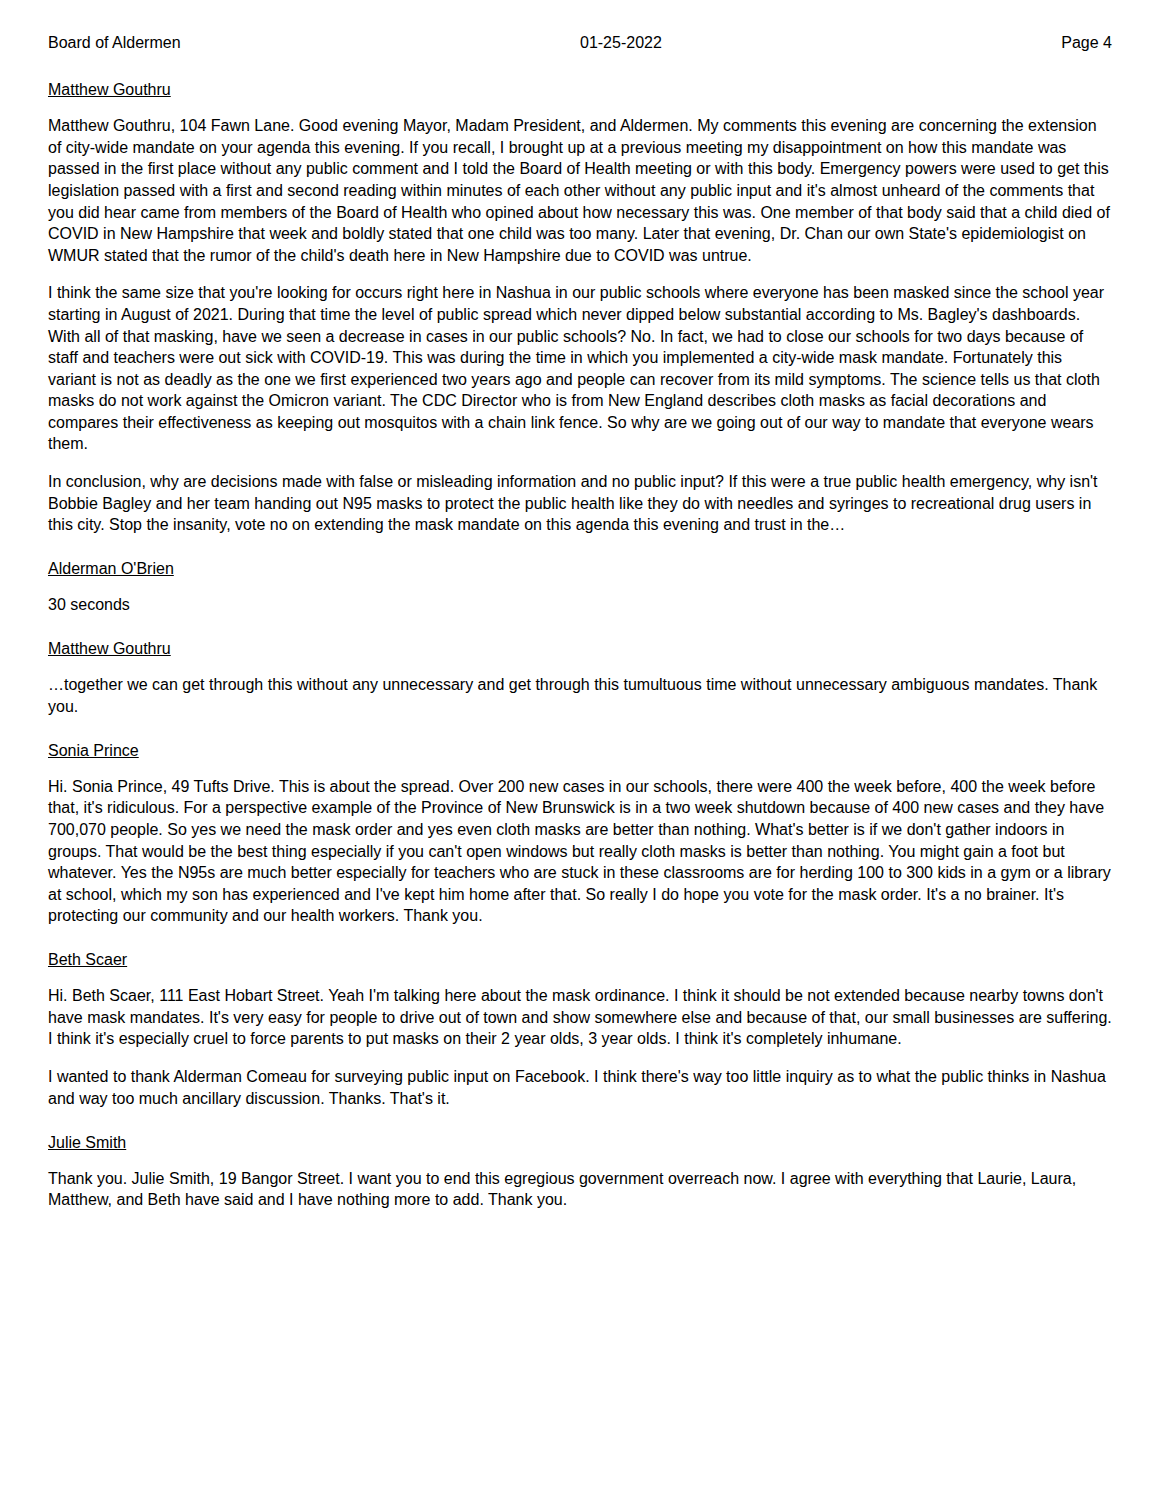Board of Aldermen
01-25-2022
Page 4
Matthew Gouthru
Matthew Gouthru, 104 Fawn Lane. Good evening Mayor, Madam President, and Aldermen. My comments this evening are concerning the extension of city-wide mandate on your agenda this evening. If you recall, I brought up at a previous meeting my disappointment on how this mandate was passed in the first place without any public comment and I told the Board of Health meeting or with this body. Emergency powers were used to get this legislation passed with a first and second reading within minutes of each other without any public input and it's almost unheard of the comments that you did hear came from members of the Board of Health who opined about how necessary this was. One member of that body said that a child died of COVID in New Hampshire that week and boldly stated that one child was too many. Later that evening, Dr. Chan our own State's epidemiologist on WMUR stated that the rumor of the child's death here in New Hampshire due to COVID was untrue.
I think the same size that you're looking for occurs right here in Nashua in our public schools where everyone has been masked since the school year starting in August of 2021. During that time the level of public spread which never dipped below substantial according to Ms. Bagley's dashboards. With all of that masking, have we seen a decrease in cases in our public schools? No. In fact, we had to close our schools for two days because of staff and teachers were out sick with COVID-19. This was during the time in which you implemented a city-wide mask mandate. Fortunately this variant is not as deadly as the one we first experienced two years ago and people can recover from its mild symptoms. The science tells us that cloth masks do not work against the Omicron variant. The CDC Director who is from New England describes cloth masks as facial decorations and compares their effectiveness as keeping out mosquitos with a chain link fence. So why are we going out of our way to mandate that everyone wears them.
In conclusion, why are decisions made with false or misleading information and no public input? If this were a true public health emergency, why isn't Bobbie Bagley and her team handing out N95 masks to protect the public health like they do with needles and syringes to recreational drug users in this city. Stop the insanity, vote no on extending the mask mandate on this agenda this evening and trust in the…
Alderman O'Brien
30 seconds
Matthew Gouthru
…together we can get through this without any unnecessary and get through this tumultuous time without unnecessary ambiguous mandates. Thank you.
Sonia Prince
Hi. Sonia Prince, 49 Tufts Drive. This is about the spread. Over 200 new cases in our schools, there were 400 the week before, 400 the week before that, it's ridiculous. For a perspective example of the Province of New Brunswick is in a two week shutdown because of 400 new cases and they have 700,070 people. So yes we need the mask order and yes even cloth masks are better than nothing. What's better is if we don't gather indoors in groups. That would be the best thing especially if you can't open windows but really cloth masks is better than nothing. You might gain a foot but whatever. Yes the N95s are much better especially for teachers who are stuck in these classrooms are for herding 100 to 300 kids in a gym or a library at school, which my son has experienced and I've kept him home after that. So really I do hope you vote for the mask order. It's a no brainer. It's protecting our community and our health workers. Thank you.
Beth Scaer
Hi. Beth Scaer, 111 East Hobart Street. Yeah I'm talking here about the mask ordinance. I think it should be not extended because nearby towns don't have mask mandates. It's very easy for people to drive out of town and show somewhere else and because of that, our small businesses are suffering. I think it's especially cruel to force parents to put masks on their 2 year olds, 3 year olds. I think it's completely inhumane.
I wanted to thank Alderman Comeau for surveying public input on Facebook. I think there's way too little inquiry as to what the public thinks in Nashua and way too much ancillary discussion. Thanks. That's it.
Julie Smith
Thank you. Julie Smith, 19 Bangor Street. I want you to end this egregious government overreach now. I agree with everything that Laurie, Laura, Matthew, and Beth have said and I have nothing more to add. Thank you.